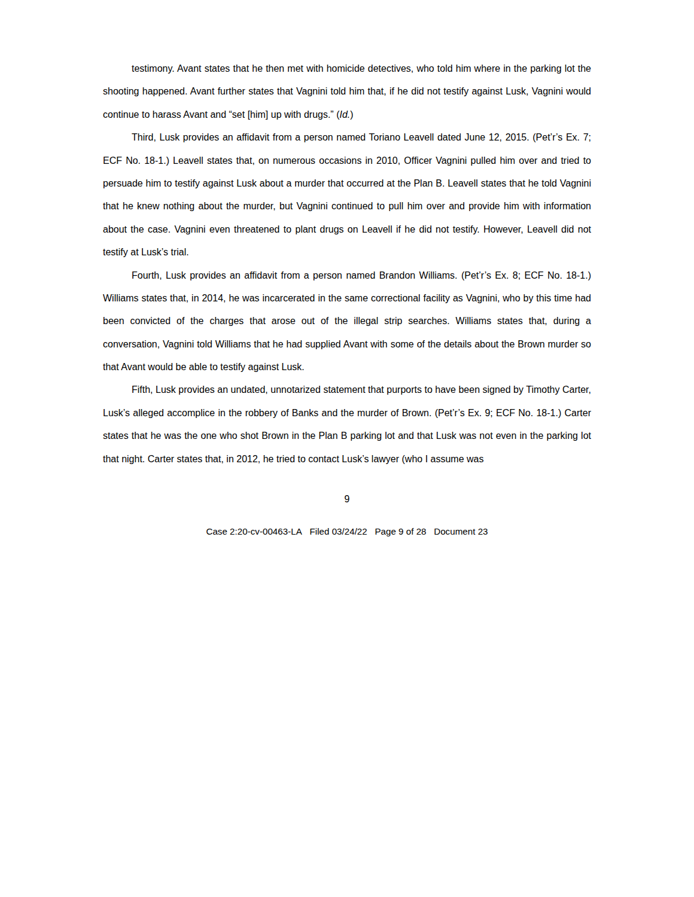testimony. Avant states that he then met with homicide detectives, who told him where in the parking lot the shooting happened. Avant further states that Vagnini told him that, if he did not testify against Lusk, Vagnini would continue to harass Avant and “set [him] up with drugs.” (Id.)
Third, Lusk provides an affidavit from a person named Toriano Leavell dated June 12, 2015. (Pet’r’s Ex. 7; ECF No. 18-1.) Leavell states that, on numerous occasions in 2010, Officer Vagnini pulled him over and tried to persuade him to testify against Lusk about a murder that occurred at the Plan B. Leavell states that he told Vagnini that he knew nothing about the murder, but Vagnini continued to pull him over and provide him with information about the case. Vagnini even threatened to plant drugs on Leavell if he did not testify. However, Leavell did not testify at Lusk’s trial.
Fourth, Lusk provides an affidavit from a person named Brandon Williams. (Pet’r’s Ex. 8; ECF No. 18-1.) Williams states that, in 2014, he was incarcerated in the same correctional facility as Vagnini, who by this time had been convicted of the charges that arose out of the illegal strip searches. Williams states that, during a conversation, Vagnini told Williams that he had supplied Avant with some of the details about the Brown murder so that Avant would be able to testify against Lusk.
Fifth, Lusk provides an undated, unnotarized statement that purports to have been signed by Timothy Carter, Lusk’s alleged accomplice in the robbery of Banks and the murder of Brown. (Pet’r’s Ex. 9; ECF No. 18-1.) Carter states that he was the one who shot Brown in the Plan B parking lot and that Lusk was not even in the parking lot that night. Carter states that, in 2012, he tried to contact Lusk’s lawyer (who I assume was
9
Case 2:20-cv-00463-LA Filed 03/24/22 Page 9 of 28 Document 23